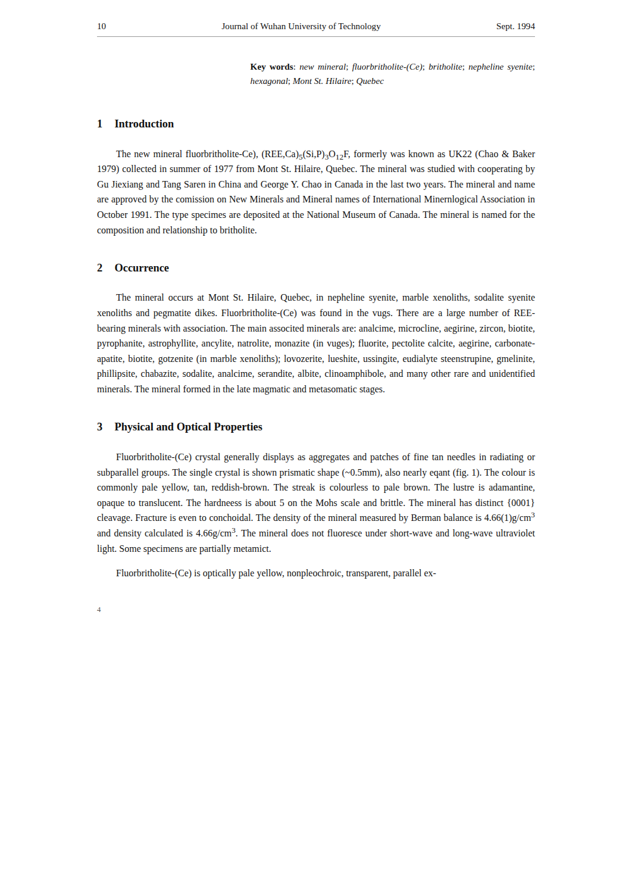10 Journal of Wuhan University of Technology Sept. 1994
Key words: new mineral; fluorbritholite-(Ce); britholite; nepheline syenite; hexagonal; Mont St. Hilaire; Quebec
1 Introduction
The new mineral fluorbritholite-Ce), (REE,Ca)5(Si,P)3O12F, formerly was known as UK22 (Chao & Baker 1979) collected in summer of 1977 from Mont St. Hilaire, Quebec. The mineral was studied with cooperating by Gu Jiexiang and Tang Saren in China and George Y. Chao in Canada in the last two years. The mineral and name are approved by the comission on New Minerals and Mineral names of International Minernlogical Association in October 1991. The type specimes are deposited at the National Museum of Canada. The mineral is named for the composition and relationship to britholite.
2 Occurrence
The mineral occurs at Mont St. Hilaire, Quebec, in nepheline syenite, marble xenoliths, sodalite syenite xenoliths and pegmatite dikes. Fluorbritholite-(Ce) was found in the vugs. There are a large number of REE-bearing minerals with association. The main associted minerals are: analcime, microcline, aegirine, zircon, biotite, pyrophanite, astrophyllite, ancylite, natrolite, monazite (in vuges); fluorite, pectolite calcite, aegirine, carbonate-apatite, biotite, gotzenite (in marble xenoliths); lovozerite, lueshite, ussingite, eudialyte steenstrupine, gmelinite, phillipsite, chabazite, sodalite, analcime, serandite, albite, clinoamphibole, and many other rare and unidentified minerals. The mineral formed in the late magmatic and metasomatic stages.
3 Physical and Optical Properties
Fluorbritholite-(Ce) crystal generally displays as aggregates and patches of fine tan needles in radiating or subparallel groups. The single crystal is shown prismatic shape (~0.5mm), also nearly eqant (fig. 1). The colour is commonly pale yellow, tan, reddish-brown. The streak is colourless to pale brown. The lustre is adamantine, opaque to translucent. The hardneess is about 5 on the Mohs scale and brittle. The mineral has distinct {0001} cleavage. Fracture is even to conchoidal. The density of the mineral measured by Berman balance is 4.66(1)g/cm3 and density calculated is 4.66g/cm3. The mineral does not fluoresce under short-wave and long-wave ultraviolet light. Some specimens are partially metamict.
Fluorbritholite-(Ce) is optically pale yellow, nonpleochroic, transparent, parallel ex-
4